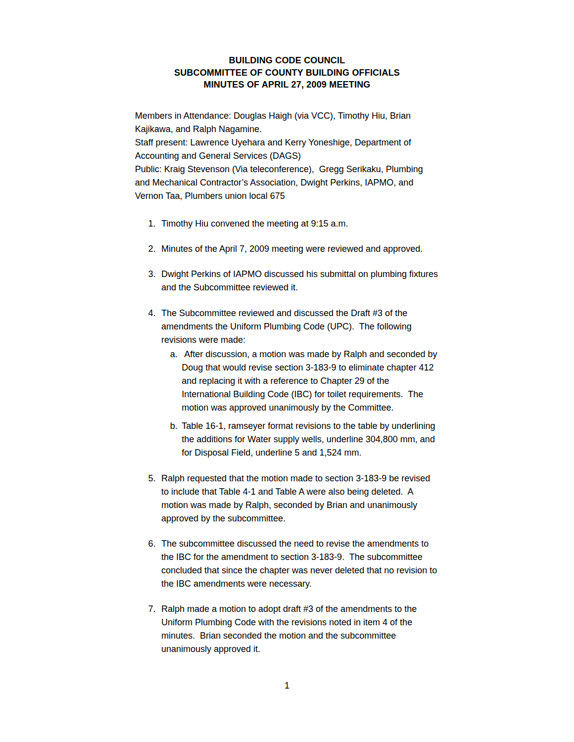BUILDING CODE COUNCIL
SUBCOMMITTEE OF COUNTY BUILDING OFFICIALS
MINUTES OF APRIL 27, 2009 MEETING
Members in Attendance: Douglas Haigh (via VCC), Timothy Hiu, Brian Kajikawa, and Ralph Nagamine.
Staff present: Lawrence Uyehara and Kerry Yoneshige, Department of Accounting and General Services (DAGS)
Public: Kraig Stevenson (Via teleconference), Gregg Serikaku, Plumbing and Mechanical Contractor’s Association, Dwight Perkins, IAPMO, and Vernon Taa, Plumbers union local 675
Timothy Hiu convened the meeting at 9:15 a.m.
Minutes of the April 7, 2009 meeting were reviewed and approved.
Dwight Perkins of IAPMO discussed his submittal on plumbing fixtures and the Subcommittee reviewed it.
The Subcommittee reviewed and discussed the Draft #3 of the amendments the Uniform Plumbing Code (UPC). The following revisions were made:
After discussion, a motion was made by Ralph and seconded by Doug that would revise section 3-183-9 to eliminate chapter 412 and replacing it with a reference to Chapter 29 of the International Building Code (IBC) for toilet requirements. The motion was approved unanimously by the Committee.
Table 16-1, ramseyer format revisions to the table by underlining the additions for Water supply wells, underline 304,800 mm, and for Disposal Field, underline 5 and 1,524 mm.
Ralph requested that the motion made to section 3-183-9 be revised to include that Table 4-1 and Table A were also being deleted. A motion was made by Ralph, seconded by Brian and unanimously approved by the subcommittee.
The subcommittee discussed the need to revise the amendments to the IBC for the amendment to section 3-183-9. The subcommittee concluded that since the chapter was never deleted that no revision to the IBC amendments were necessary.
Ralph made a motion to adopt draft #3 of the amendments to the Uniform Plumbing Code with the revisions noted in item 4 of the minutes. Brian seconded the motion and the subcommittee unanimously approved it.
1